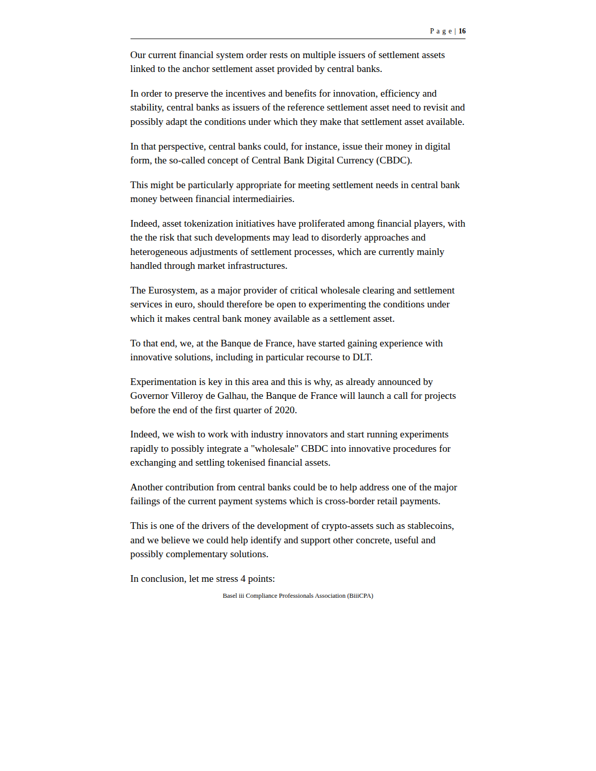P a g e | 16
Our current financial system order rests on multiple issuers of settlement assets linked to the anchor settlement asset provided by central banks.
In order to preserve the incentives and benefits for innovation, efficiency and stability, central banks as issuers of the reference settlement asset need to revisit and possibly adapt the conditions under which they make that settlement asset available.
In that perspective, central banks could, for instance, issue their money in digital form, the so-called concept of Central Bank Digital Currency (CBDC).
This might be particularly appropriate for meeting settlement needs in central bank money between financial intermediairies.
Indeed, asset tokenization initiatives have proliferated among financial players, with the the risk that such developments may lead to disorderly approaches and heterogeneous adjustments of settlement processes, which are currently mainly handled through market infrastructures.
The Eurosystem, as a major provider of critical wholesale clearing and settlement services in euro, should therefore be open to experimenting the conditions under which it makes central bank money available as a settlement asset.
To that end, we, at the Banque de France, have started gaining experience with innovative solutions, including in particular recourse to DLT.
Experimentation is key in this area and this is why, as already announced by Governor Villeroy de Galhau, the Banque de France will launch a call for projects before the end of the first quarter of 2020.
Indeed, we wish to work with industry innovators and start running experiments rapidly to possibly integrate a "wholesale" CBDC into innovative procedures for exchanging and settling tokenised financial assets.
Another contribution from central banks could be to help address one of the major failings of the current payment systems which is cross-border retail payments.
This is one of the drivers of the development of crypto-assets such as stablecoins, and we believe we could help identify and support other concrete, useful and possibly complementary solutions.
In conclusion, let me stress 4 points:
Basel iii Compliance Professionals Association (BiiiCPA)